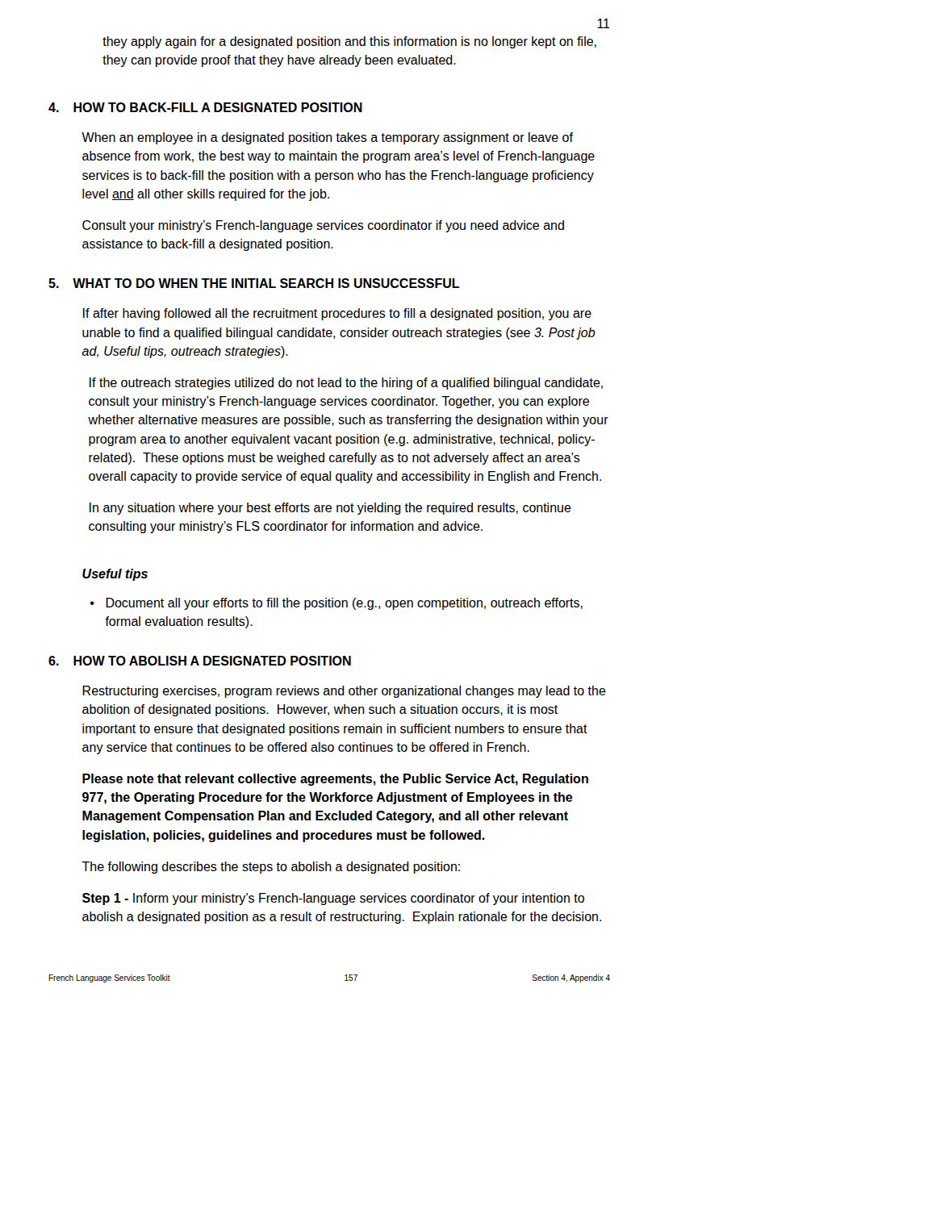11
they apply again for a designated position and this information is no longer kept on file, they can provide proof that they have already been evaluated.
4. HOW TO BACK-FILL A DESIGNATED POSITION
When an employee in a designated position takes a temporary assignment or leave of absence from work, the best way to maintain the program area’s level of French-language services is to back-fill the position with a person who has the French-language proficiency level and all other skills required for the job.
Consult your ministry’s French-language services coordinator if you need advice and assistance to back-fill a designated position.
5. WHAT TO DO WHEN THE INITIAL SEARCH IS UNSUCCESSFUL
If after having followed all the recruitment procedures to fill a designated position, you are unable to find a qualified bilingual candidate, consider outreach strategies (see 3. Post job ad, Useful tips, outreach strategies).
If the outreach strategies utilized do not lead to the hiring of a qualified bilingual candidate, consult your ministry’s French-language services coordinator. Together, you can explore whether alternative measures are possible, such as transferring the designation within your program area to another equivalent vacant position (e.g. administrative, technical, policy-related). These options must be weighed carefully as to not adversely affect an area’s overall capacity to provide service of equal quality and accessibility in English and French.
In any situation where your best efforts are not yielding the required results, continue consulting your ministry’s FLS coordinator for information and advice.
Useful tips
Document all your efforts to fill the position (e.g., open competition, outreach efforts, formal evaluation results).
6. HOW TO ABOLISH A DESIGNATED POSITION
Restructuring exercises, program reviews and other organizational changes may lead to the abolition of designated positions. However, when such a situation occurs, it is most important to ensure that designated positions remain in sufficient numbers to ensure that any service that continues to be offered also continues to be offered in French.
Please note that relevant collective agreements, the Public Service Act, Regulation 977, the Operating Procedure for the Workforce Adjustment of Employees in the Management Compensation Plan and Excluded Category, and all other relevant legislation, policies, guidelines and procedures must be followed.
The following describes the steps to abolish a designated position:
Step 1 - Inform your ministry’s French-language services coordinator of your intention to abolish a designated position as a result of restructuring. Explain rationale for the decision.
French Language Services Toolkit 157 Section 4, Appendix 4